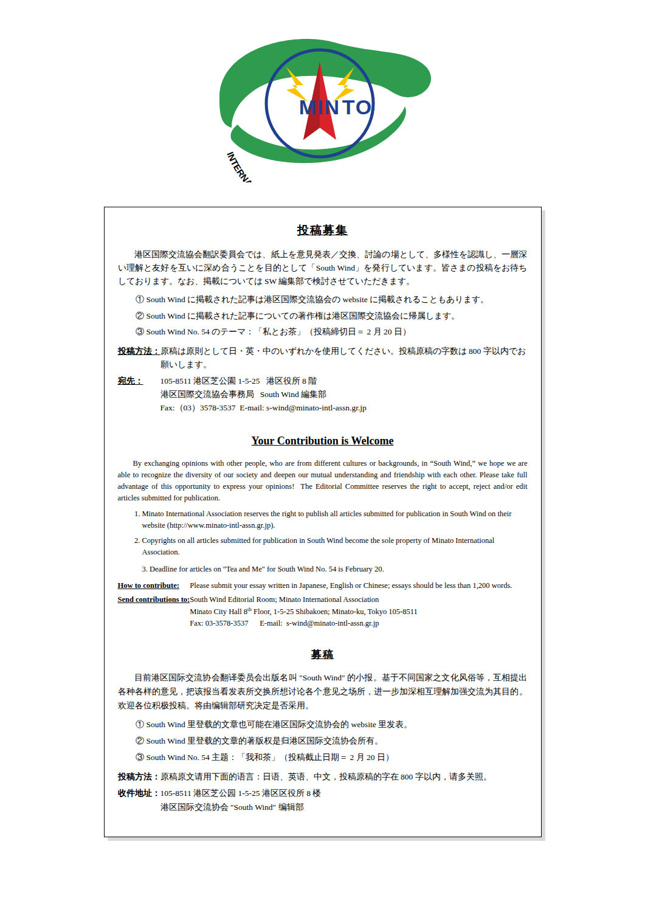MIN TO INTERNATIONAL ASSOCIATION
投稿募集
港区国際交流協会翻訳委員会では、紙上を意見発表／交換、討論の場として、多様性を認識し、一層深い理解と友好を互いに深め合うことを目的として「South Wind」を発行しています。皆さまの投稿をお待ちしております。なお、掲載については SW 編集部で検討させていただきます。
① South Wind に掲載された記事は港区国際交流協会の website に掲載されることもあります。
② South Wind に掲載された記事についての著作権は港区国際交流協会に帰属します。
③ South Wind No. 54 のテーマ：「私とお茶」（投稿締切日＝ 2 月 20 日）
| 投稿方法： | 原稿は原則として日・英・中のいずれかを使用してください。投稿原稿の字数は 800 字以内でお願いします。 |
| 宛先： | 105-8511 港区芝公園 1-5-25 港区役所 8 階 港区国際交流協会事務局 South Wind 編集部 Fax:（03）3578-3537 E-mail: s-wind@minato-intl-assn.gr.jp |
Your Contribution is Welcome
By exchanging opinions with other people, who are from different cultures or backgrounds, in “South Wind,” we hope we are able to recognize the diversity of our society and deepen our mutual understanding and friendship with each other. Please take full advantage of this opportunity to express your opinions! The Editorial Committee reserves the right to accept, reject and/or edit articles submitted for publication.
Minato International Association reserves the right to publish all articles submitted for publication in South Wind on their website (http://www.minato-intl-assn.gr.jp).
Copyrights on all articles submitted for publication in South Wind become the sole property of Minato International Association.
3. Deadline for articles on "Tea and Me" for South Wind No. 54 is February 20.
| How to contribute: | Please submit your essay written in Japanese, English or Chinese; essays should be less than 1,200 words. |
| Send contributions to: | South Wind Editorial Room; Minato International Association Minato City Hall 8 th Floor, 1-5-25 Shibakoen; Minato-ku, Tokyo 105-8511 Fax: 03-3578-3537 E-mail: s-wind@minato-intl-assn.gr.jp |
募稿
目前港区国际交流协会翻译委员会出版名叫 ″South Wind″ 的小报。基于不同国家之文化风俗等，互相提出各种各样的意见，把该报当看发表所交换所想讨论各个意见之场所，进一步加深相互理解加强交流为其目的。欢迎各位积极投稿。将由编辑部研究决定是否采用。
① South Wind 里登载的文章也可能在港区国际交流协会的 website 里发表。
② South Wind 里登载的文章的著版权是归港区国际交流协会所有。
③ South Wind No. 54 主题：「我和茶」（投稿截止日期＝ 2 月 20 日）
| 投稿方法： | 原稿原文请用下面的语言：日语、英语、中文，投稿原稿的字在 800 字以内，请多关照。 |
| 收件地址： | 105-8511 港区芝公园 1-5-25 港区区役所 8 楼 港区国际交流协会 ″South Wind″ 编辑部 |